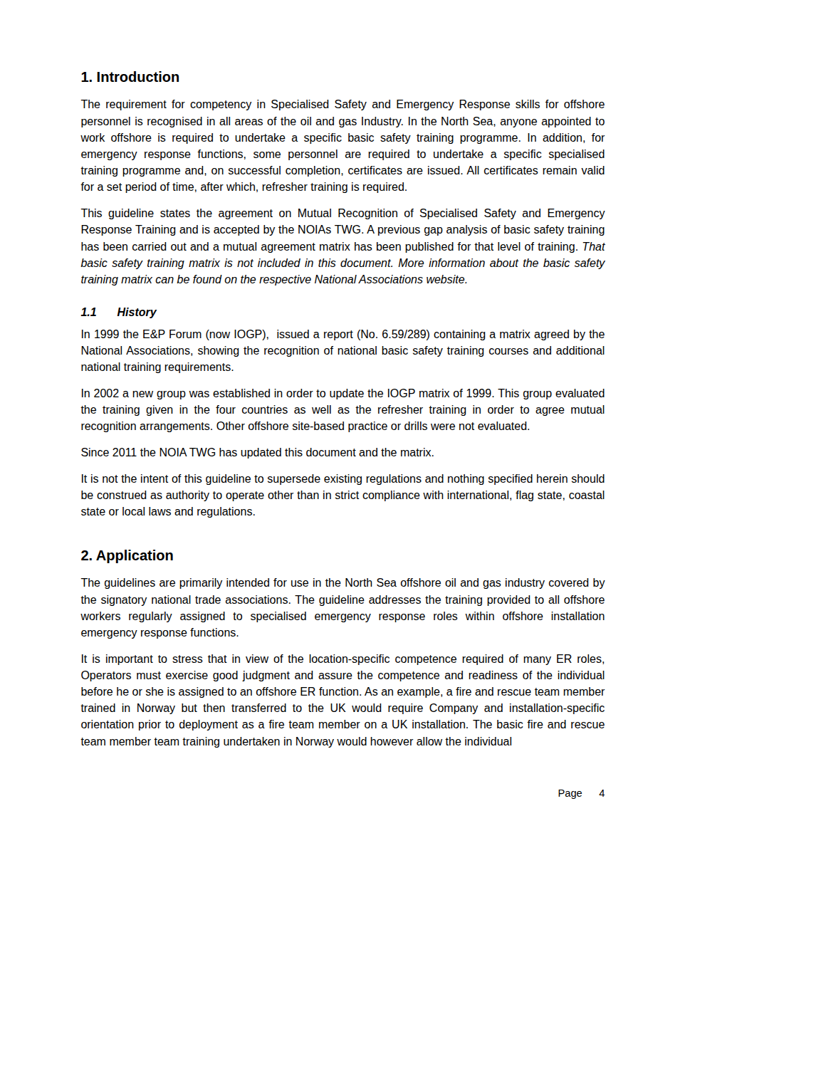1. Introduction
The requirement for competency in Specialised Safety and Emergency Response skills for offshore personnel is recognised in all areas of the oil and gas Industry. In the North Sea, anyone appointed to work offshore is required to undertake a specific basic safety training programme. In addition, for emergency response functions, some personnel are required to undertake a specific specialised training programme and, on successful completion, certificates are issued. All certificates remain valid for a set period of time, after which, refresher training is required.
This guideline states the agreement on Mutual Recognition of Specialised Safety and Emergency Response Training and is accepted by the NOIAs TWG. A previous gap analysis of basic safety training has been carried out and a mutual agreement matrix has been published for that level of training. That basic safety training matrix is not included in this document. More information about the basic safety training matrix can be found on the respective National Associations website.
1.1 History
In 1999 the E&P Forum (now IOGP), issued a report (No. 6.59/289) containing a matrix agreed by the National Associations, showing the recognition of national basic safety training courses and additional national training requirements.
In 2002 a new group was established in order to update the IOGP matrix of 1999. This group evaluated the training given in the four countries as well as the refresher training in order to agree mutual recognition arrangements. Other offshore site-based practice or drills were not evaluated.
Since 2011 the NOIA TWG has updated this document and the matrix.
It is not the intent of this guideline to supersede existing regulations and nothing specified herein should be construed as authority to operate other than in strict compliance with international, flag state, coastal state or local laws and regulations.
2. Application
The guidelines are primarily intended for use in the North Sea offshore oil and gas industry covered by the signatory national trade associations. The guideline addresses the training provided to all offshore workers regularly assigned to specialised emergency response roles within offshore installation emergency response functions.
It is important to stress that in view of the location-specific competence required of many ER roles, Operators must exercise good judgment and assure the competence and readiness of the individual before he or she is assigned to an offshore ER function. As an example, a fire and rescue team member trained in Norway but then transferred to the UK would require Company and installation-specific orientation prior to deployment as a fire team member on a UK installation. The basic fire and rescue team member team training undertaken in Norway would however allow the individual
Page4